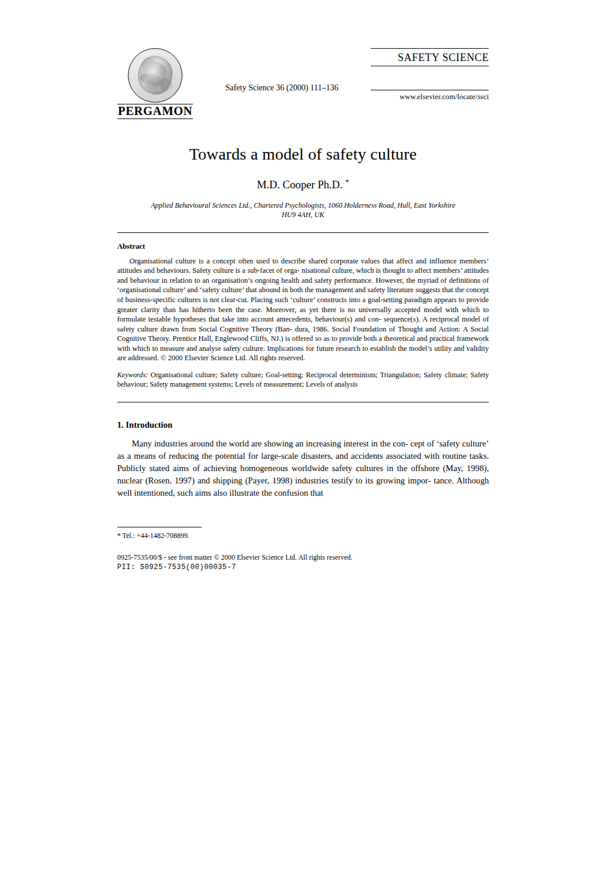PERGAMON
Safety Science 36 (2000) 111–136
SAFETY SCIENCE
www.elsevier.com/locate/ssci
Towards a model of safety culture
M.D. Cooper Ph.D. *
Applied Behavioural Sciences Ltd., Chartered Psychologists, 1060 Holderness Road, Hull, East Yorkshire
HU9 4AH, UK
Abstract
Organisational culture is a concept often used to describe shared corporate values that affect and influence members’ attitudes and behaviours. Safety culture is a sub-facet of orga- nisational culture, which is thought to affect members’ attitudes and behaviour in relation to an organisation’s ongoing health and safety performance. However, the myriad of definitions of ‘organisational culture’ and ‘safety culture’ that abound in both the management and safety literature suggests that the concept of business-specific cultures is not clear-cut. Placing such ‘culture’ constructs into a goal-setting paradigm appears to provide greater clarity than has hitherto been the case. Moreover, as yet there is no universally accepted model with which to formulate testable hypotheses that take into account antecedents, behaviour(s) and con- sequence(s). A reciprocal model of safety culture drawn from Social Cognitive Theory (Ban- dura, 1986. Social Foundation of Thought and Action: A Social Cognitive Theory. Prentice Hall, Englewood Cliffs, NJ.) is offered so as to provide both a theoretical and practical framework with which to measure and analyse safety culture. Implications for future research to establish the model’s utility and validity are addressed. © 2000 Elsevier Science Ltd. All rights reserved.
Keywords: Organisational culture; Safety culture; Goal-setting; Reciprocal determinism; Triangulation; Safety climate; Safety behaviour; Safety management systems; Levels of measurement; Levels of analysis
1. Introduction
Many industries around the world are showing an increasing interest in the con- cept of ‘safety culture’ as a means of reducing the potential for large-scale disasters, and accidents associated with routine tasks. Publicly stated aims of achieving homogeneous worldwide safety cultures in the offshore (May, 1998), nuclear (Rosen, 1997) and shipping (Payer, 1998) industries testify to its growing impor- tance. Although well intentioned, such aims also illustrate the confusion that
* Tel.: +44-1482-708899.
0925-7535/00/$ - see front matter © 2000 Elsevier Science Ltd. All rights reserved.
PII: S0925-7535(00)00035-7